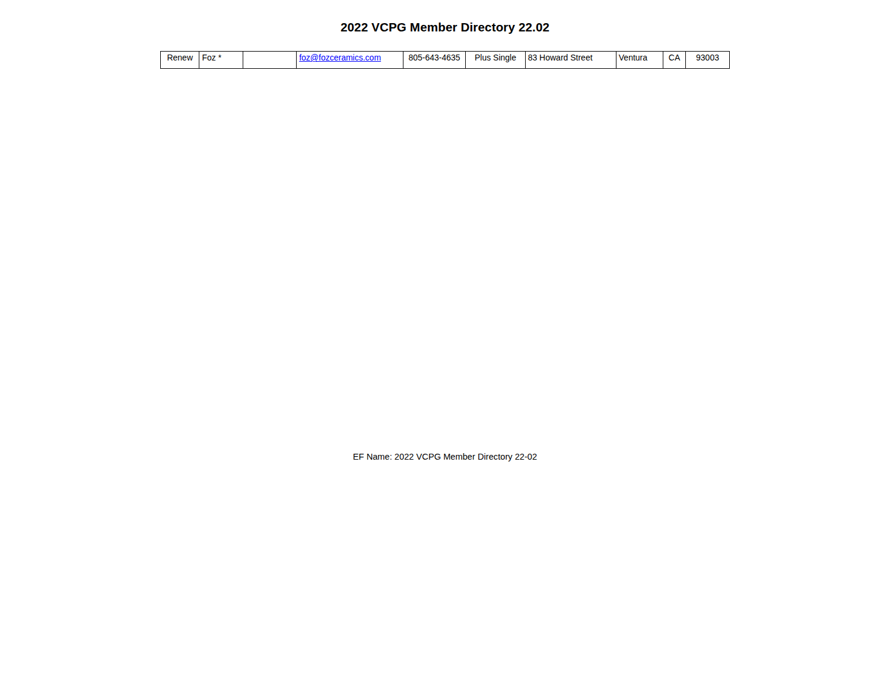2022 VCPG Member Directory 22.02
| Renew | Foz * | | foz@fozceramics.com | 805-643-4635 | Plus Single | 83 Howard Street | Ventura | CA | 93003 |
EF Name: 2022 VCPG Member Directory 22-02